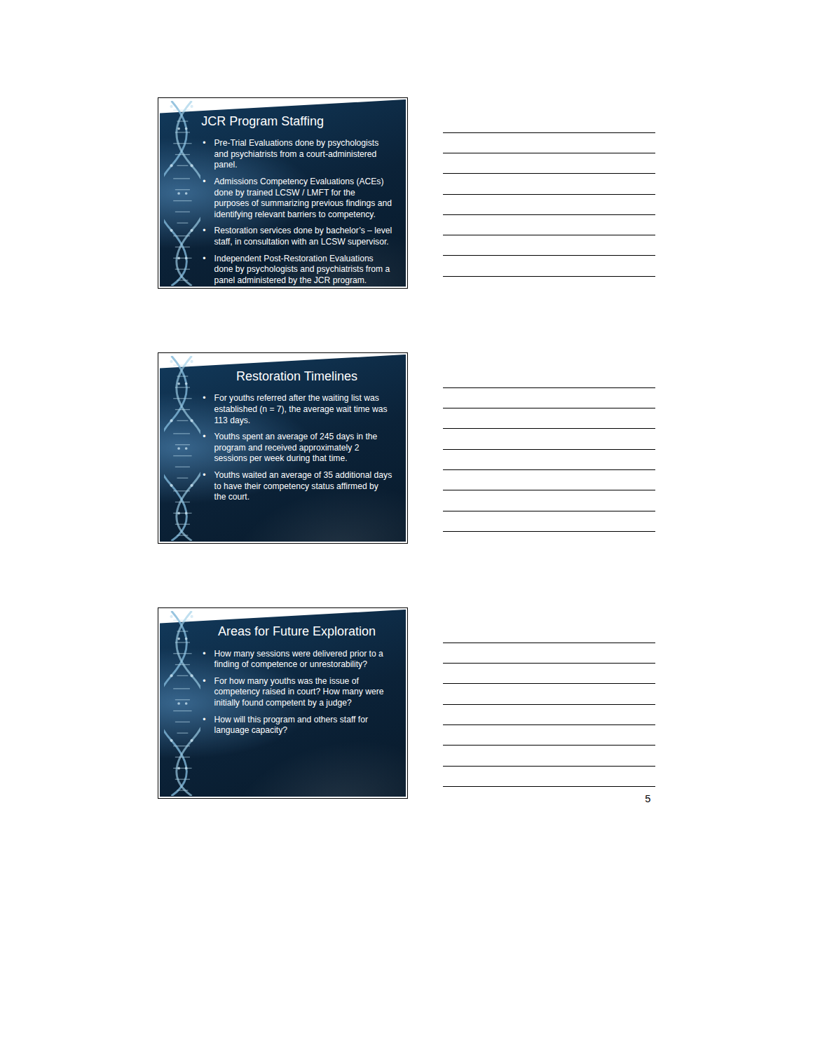JCR Program Staffing
Pre-Trial Evaluations done by psychologists and psychiatrists from a court-administered panel.
Admissions Competency Evaluations (ACEs) done by trained LCSW / LMFT for the purposes of summarizing previous findings and identifying relevant barriers to competency.
Restoration services done by bachelor’s – level staff, in consultation with an LCSW supervisor.
Independent Post-Restoration Evaluations done by psychologists and psychiatrists from a panel administered by the JCR program.
Program management by an LCSW.
Restoration Timelines
For youths referred after the waiting list was established (n = 7), the average wait time was 113 days.
Youths spent an average of 245 days in the program and received approximately 2 sessions per week during that time.
Youths waited an average of 35 additional days to have their competency status affirmed by the court.
Areas for Future Exploration
How many sessions were delivered prior to a finding of competence or unrestorability?
For how many youths was the issue of competency raised in court? How many were initially found competent by a judge?
How will this program and others staff for language capacity?
5